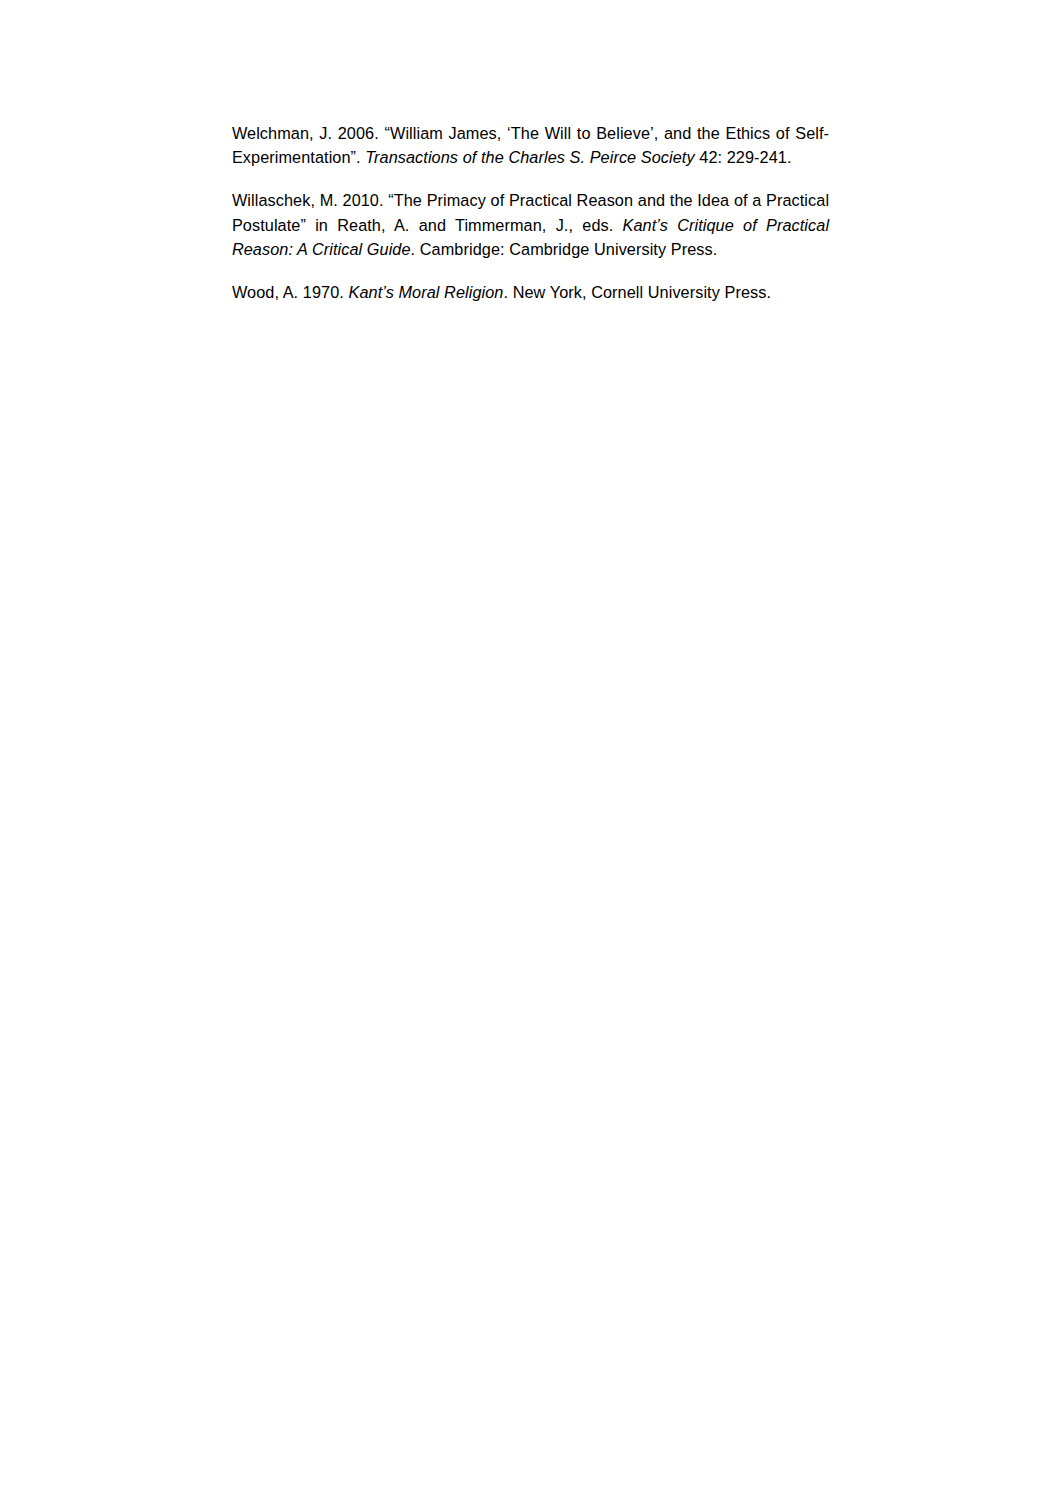Welchman, J. 2006. “William James, ‘The Will to Believe’, and the Ethics of Self-Experimentation”. Transactions of the Charles S. Peirce Society 42: 229-241.
Willaschek, M. 2010. “The Primacy of Practical Reason and the Idea of a Practical Postulate” in Reath, A. and Timmerman, J., eds. Kant’s Critique of Practical Reason: A Critical Guide. Cambridge: Cambridge University Press.
Wood, A. 1970. Kant’s Moral Religion. New York, Cornell University Press.